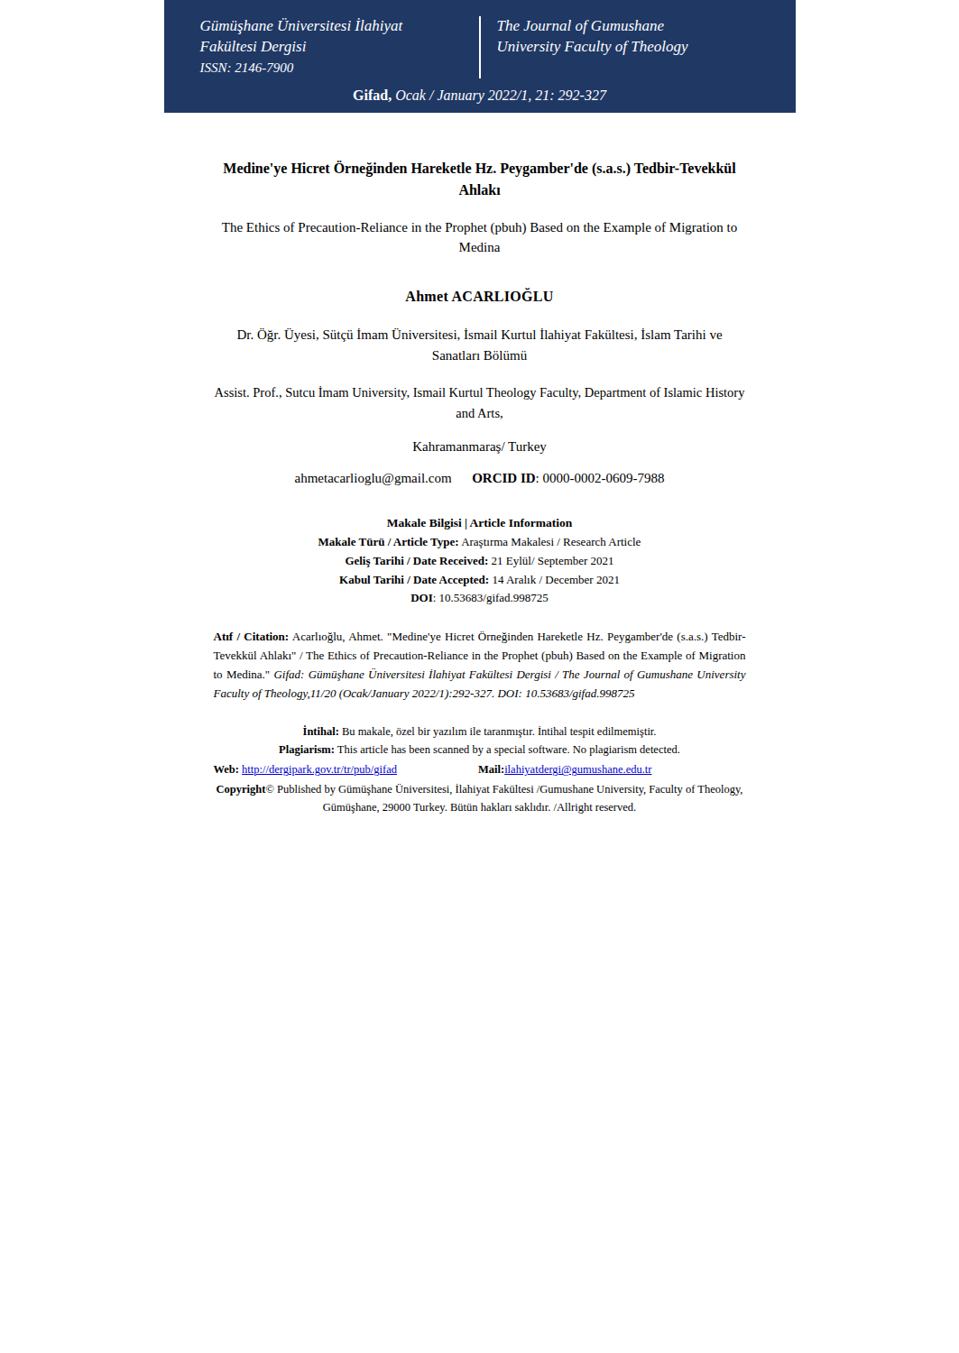Gümüşhane Üniversitesi İlahiyat
Fakültesi Dergisi
ISSN: 2146-7900
The Journal of Gumushane
University Faculty of Theology
Gifad, Ocak / January 2022/1, 21: 292-327
Medine'ye Hicret Örneğinden Hareketle Hz. Peygamber'de (s.a.s.) Tedbir-Tevekkül Ahlakı
The Ethics of Precaution-Reliance in the Prophet (pbuh) Based on the Example of Migration to Medina
Ahmet ACARLIOĞLU
Dr. Öğr. Üyesi, Sütçü İmam Üniversitesi, İsmail Kurtul İlahiyat Fakültesi, İslam Tarihi ve Sanatları Bölümü
Assist. Prof., Sutcu İmam University, Ismail Kurtul Theology Faculty, Department of Islamic History and Arts,
Kahramanmaraş/ Turkey
ahmetacarlioglu@gmail.com ORCID ID: 0000-0002-0609-7988
Makale Bilgisi | Article Information
Makale Türü / Article Type: Araştırma Makalesi / Research Article
Geliş Tarihi / Date Received: 21 Eylül/ September 2021
Kabul Tarihi / Date Accepted: 14 Aralık / December 2021
DOI: 10.53683/gifad.998725
Atıf / Citation: Acarlıoğlu, Ahmet. "Medine'ye Hicret Örneğinden Hareketle Hz. Peygamber'de (s.a.s.) Tedbir-Tevekkül Ahlakı" / The Ethics of Precaution-Reliance in the Prophet (pbuh) Based on the Example of Migration to Medina." Gifad: Gümüşhane Üniversitesi İlahiyat Fakültesi Dergisi / The Journal of Gumushane University Faculty of Theology,11/20 (Ocak/January 2022/1):292-327. DOI: 10.53683/gifad.998725
İntihal: Bu makale, özel bir yazılım ile taranmıştır. İntihal tespit edilmemiştir. Plagiarism: This article has been scanned by a special software. No plagiarism detected.
Web: http://dergipark.gov.tr/tr/pub/gifad Mail: ilahiyatdergi@gumushane.edu.tr
Copyright© Published by Gümüşhane Üniversitesi, İlahiyat Fakültesi /Gumushane University, Faculty of Theology, Gümüşhane, 29000 Turkey. Bütün hakları saklıdır. /Allright reserved.